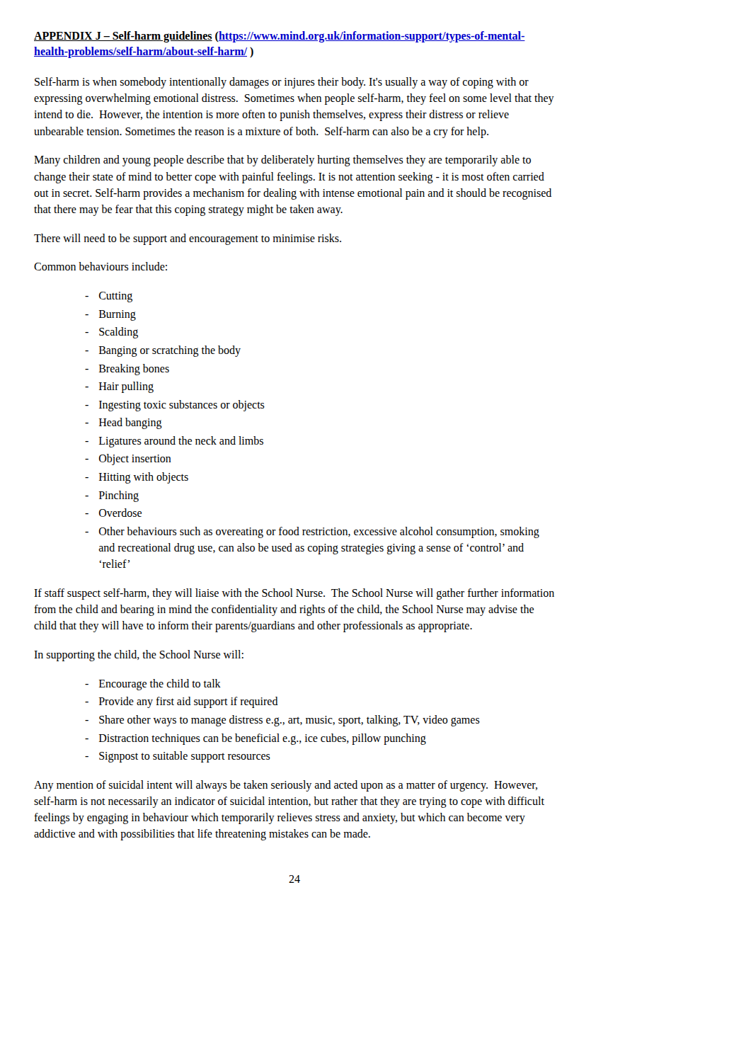APPENDIX J – Self-harm guidelines (https://www.mind.org.uk/information-support/types-of-mental-health-problems/self-harm/about-self-harm/ )
Self-harm is when somebody intentionally damages or injures their body. It's usually a way of coping with or expressing overwhelming emotional distress. Sometimes when people self-harm, they feel on some level that they intend to die. However, the intention is more often to punish themselves, express their distress or relieve unbearable tension. Sometimes the reason is a mixture of both. Self-harm can also be a cry for help.
Many children and young people describe that by deliberately hurting themselves they are temporarily able to change their state of mind to better cope with painful feelings. It is not attention seeking - it is most often carried out in secret. Self-harm provides a mechanism for dealing with intense emotional pain and it should be recognised that there may be fear that this coping strategy might be taken away.
There will need to be support and encouragement to minimise risks.
Common behaviours include:
Cutting
Burning
Scalding
Banging or scratching the body
Breaking bones
Hair pulling
Ingesting toxic substances or objects
Head banging
Ligatures around the neck and limbs
Object insertion
Hitting with objects
Pinching
Overdose
Other behaviours such as overeating or food restriction, excessive alcohol consumption, smoking and recreational drug use, can also be used as coping strategies giving a sense of ‘control’ and ‘relief’
If staff suspect self-harm, they will liaise with the School Nurse. The School Nurse will gather further information from the child and bearing in mind the confidentiality and rights of the child, the School Nurse may advise the child that they will have to inform their parents/guardians and other professionals as appropriate.
In supporting the child, the School Nurse will:
Encourage the child to talk
Provide any first aid support if required
Share other ways to manage distress e.g., art, music, sport, talking, TV, video games
Distraction techniques can be beneficial e.g., ice cubes, pillow punching
Signpost to suitable support resources
Any mention of suicidal intent will always be taken seriously and acted upon as a matter of urgency. However, self-harm is not necessarily an indicator of suicidal intention, but rather that they are trying to cope with difficult feelings by engaging in behaviour which temporarily relieves stress and anxiety, but which can become very addictive and with possibilities that life threatening mistakes can be made.
24